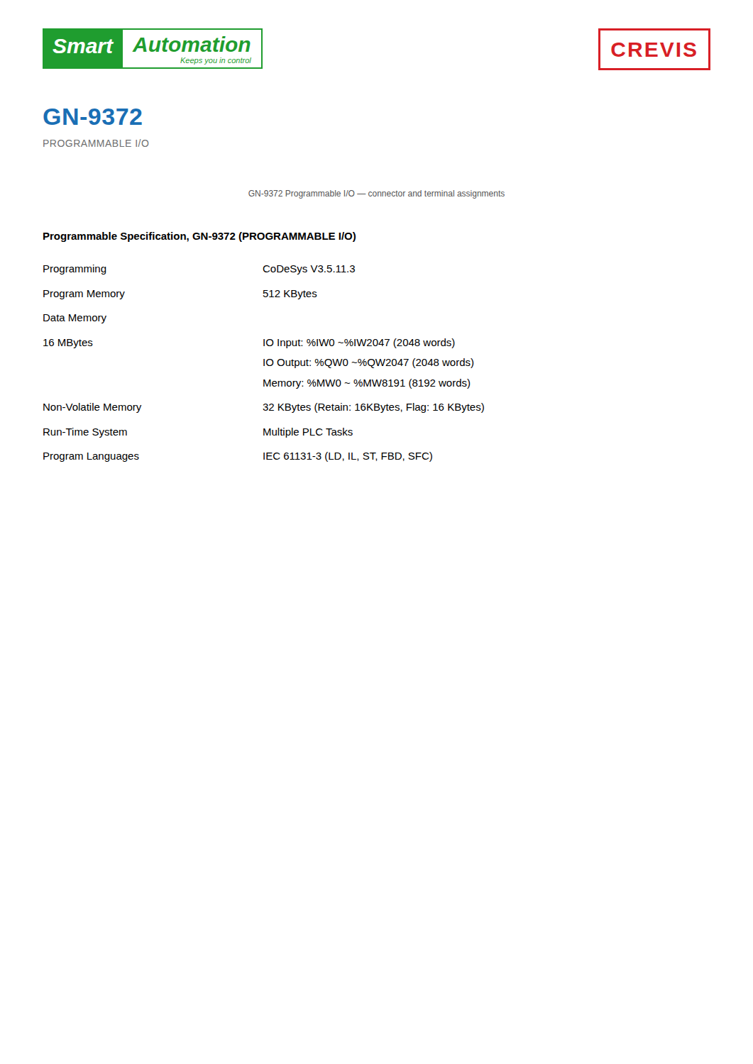Smart Automation Keeps you in control
CREVIS
GN-9372
PROGRAMMABLE I/O
GN-9372 Programmable I/O — connector and terminal assignments
Programmable Specification, GN-9372 (PROGRAMMABLE I/O)
| Programming | CoDeSys V3.5.11.3 |
| Program Memory | 512 KBytes |
| Data Memory | |
| 16 MBytes | IO Input: %IW0 ~%IW2047 (2048 words) IO Output: %QW0 ~%QW2047 (2048 words) Memory: %MW0 ~ %MW8191 (8192 words) |
| Non-Volatile Memory | 32 KBytes (Retain: 16KBytes, Flag: 16 KBytes) |
| Run-Time System | Multiple PLC Tasks |
| Program Languages | IEC 61131-3 (LD, IL, ST, FBD, SFC) |